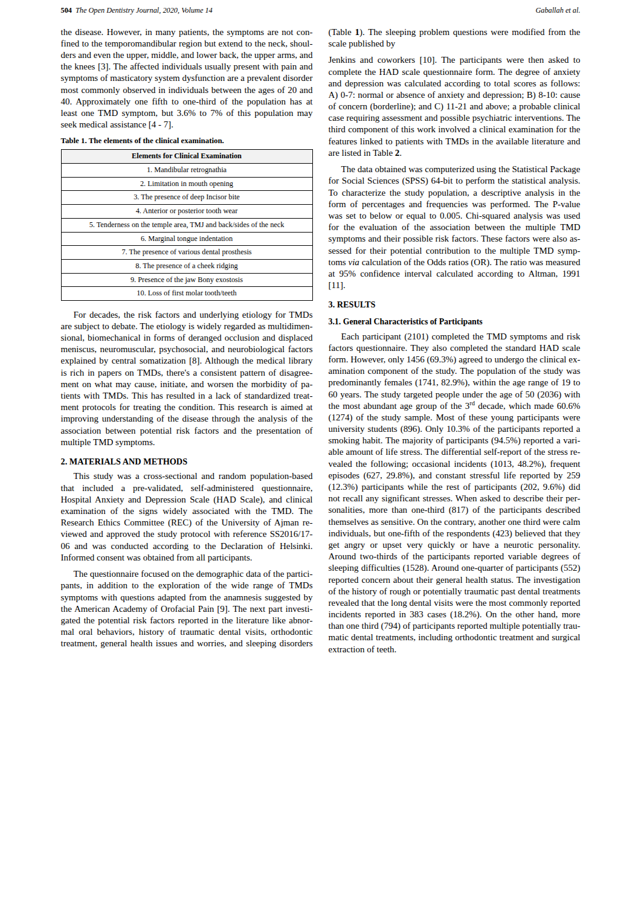504 The Open Dentistry Journal, 2020, Volume 14
Gaballah et al.
the disease. However, in many patients, the symptoms are not confined to the temporomandibular region but extend to the neck, shoulders and even the upper, middle, and lower back, the upper arms, and the knees [3]. The affected individuals usually present with pain and symptoms of masticatory system dysfunction are a prevalent disorder most commonly observed in individuals between the ages of 20 and 40. Approximately one fifth to one-third of the population has at least one TMD symptom, but 3.6% to 7% of this population may seek medical assistance [4 - 7].
Table 1. The elements of the clinical examination.
| Elements for Clinical Examination |
| --- |
| 1. Mandibular retrognathia |
| 2. Limitation in mouth opening |
| 3. The presence of deep Incisor bite |
| 4. Anterior or posterior tooth wear |
| 5. Tenderness on the temple area, TMJ and back/sides of the neck |
| 6. Marginal tongue indentation |
| 7. The presence of various dental prosthesis |
| 8. The presence of a cheek ridging |
| 9. Presence of the jaw Bony exostosis |
| 10. Loss of first molar tooth/teeth |
For decades, the risk factors and underlying etiology for TMDs are subject to debate. The etiology is widely regarded as multidimensional, biomechanical in forms of deranged occlusion and displaced meniscus, neuromuscular, psychosocial, and neurobiological factors explained by central somatization [8]. Although the medical library is rich in papers on TMDs, there's a consistent pattern of disagreement on what may cause, initiate, and worsen the morbidity of patients with TMDs. This has resulted in a lack of standardized treatment protocols for treating the condition. This research is aimed at improving understanding of the disease through the analysis of the association between potential risk factors and the presentation of multiple TMD symptoms.
2. MATERIALS AND METHODS
This study was a cross-sectional and random population-based that included a pre-validated, self-administered questionnaire, Hospital Anxiety and Depression Scale (HAD Scale), and clinical examination of the signs widely associated with the TMD. The Research Ethics Committee (REC) of the University of Ajman reviewed and approved the study protocol with reference SS2016/17-06 and was conducted according to the Declaration of Helsinki. Informed consent was obtained from all participants.
The questionnaire focused on the demographic data of the participants, in addition to the exploration of the wide range of TMDs symptoms with questions adapted from the anamnesis suggested by the American Academy of Orofacial Pain [9]. The next part investigated the potential risk factors reported in the literature like abnormal oral behaviors, history of traumatic dental visits, orthodontic treatment, general health issues and worries, and sleeping disorders (Table 1). The sleeping problem questions were modified from the scale published by
Jenkins and coworkers [10]. The participants were then asked to complete the HAD scale questionnaire form. The degree of anxiety and depression was calculated according to total scores as follows: A) 0-7: normal or absence of anxiety and depression; B) 8-10: cause of concern (borderline); and C) 11-21 and above; a probable clinical case requiring assessment and possible psychiatric interventions. The third component of this work involved a clinical examination for the features linked to patients with TMDs in the available literature and are listed in Table 2.
The data obtained was computerized using the Statistical Package for Social Sciences (SPSS) 64-bit to perform the statistical analysis. To characterize the study population, a descriptive analysis in the form of percentages and frequencies was performed. The P-value was set to below or equal to 0.005. Chi-squared analysis was used for the evaluation of the association between the multiple TMD symptoms and their possible risk factors. These factors were also assessed for their potential contribution to the multiple TMD symptoms via calculation of the Odds ratios (OR). The ratio was measured at 95% confidence interval calculated according to Altman, 1991 [11].
3. RESULTS
3.1. General Characteristics of Participants
Each participant (2101) completed the TMD symptoms and risk factors questionnaire. They also completed the standard HAD scale form. However, only 1456 (69.3%) agreed to undergo the clinical examination component of the study. The population of the study was predominantly females (1741, 82.9%), within the age range of 19 to 60 years. The study targeted people under the age of 50 (2036) with the most abundant age group of the 3rd decade, which made 60.6% (1274) of the study sample. Most of these young participants were university students (896). Only 10.3% of the participants reported a smoking habit. The majority of participants (94.5%) reported a variable amount of life stress. The differential self-report of the stress revealed the following; occasional incidents (1013, 48.2%), frequent episodes (627, 29.8%), and constant stressful life reported by 259 (12.3%) participants while the rest of participants (202, 9.6%) did not recall any significant stresses. When asked to describe their personalities, more than one-third (817) of the participants described themselves as sensitive. On the contrary, another one third were calm individuals, but one-fifth of the respondents (423) believed that they get angry or upset very quickly or have a neurotic personality. Around two-thirds of the participants reported variable degrees of sleeping difficulties (1528). Around one-quarter of participants (552) reported concern about their general health status. The investigation of the history of rough or potentially traumatic past dental treatments revealed that the long dental visits were the most commonly reported incidents reported in 383 cases (18.2%). On the other hand, more than one third (794) of participants reported multiple potentially traumatic dental treatments, including orthodontic treatment and surgical extraction of teeth.